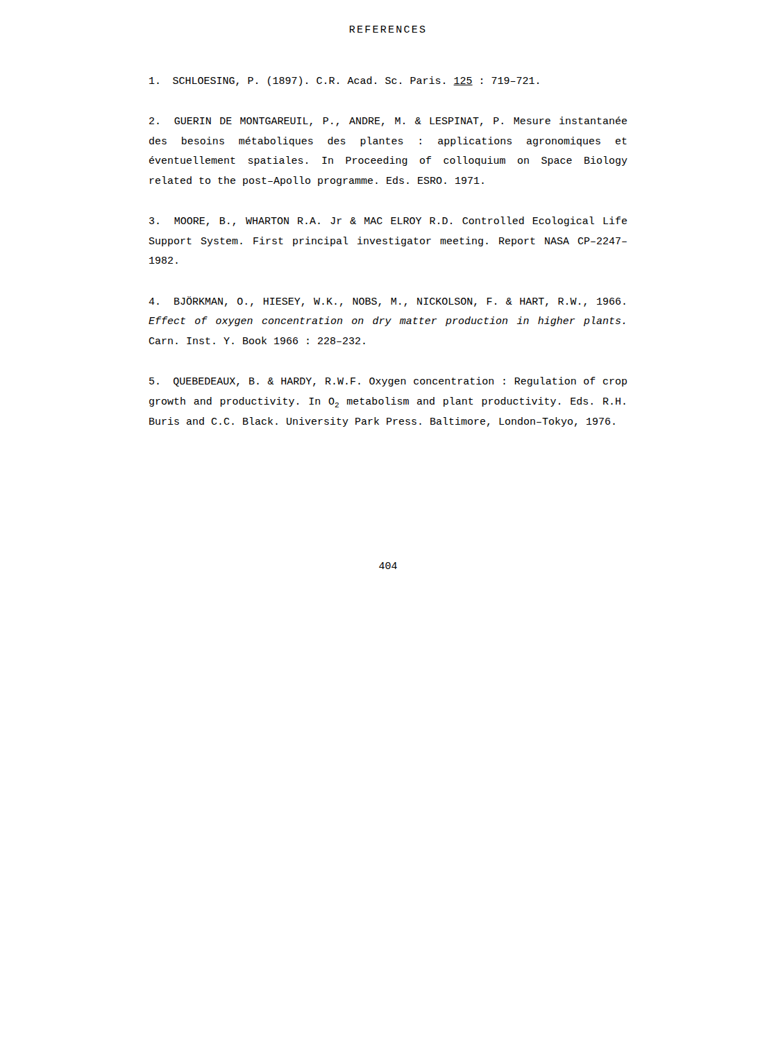REFERENCES
1. SCHLOESING, P. (1897). C.R. Acad. Sc. Paris. 125 : 719–721.
2. GUERIN DE MONTGAREUIL, P., ANDRE, M. & LESPINAT, P. Mesure instantanée des besoins métaboliques des plantes : applications agronomiques et éventuellement spatiales. In Proceeding of colloquium on Space Biology related to the post–Apollo programme. Eds. ESRO. 1971.
3. MOORE, B., WHARTON R.A. Jr & MAC ELROY R.D. Controlled Ecological Life Support System. First principal investigator meeting. Report NASA CP–2247–1982.
4. BJÖRKMAN, O., HIESEY, W.K., NOBS, M., NICKOLSON, F. & HART, R.W., 1966. Effect of oxygen concentration on dry matter production in higher plants. Carn. Inst. Y. Book 1966 : 228–232.
5. QUEBEDEAUX, B. & HARDY, R.W.F. Oxygen concentration : Regulation of crop growth and productivity. In O2 metabolism and plant productivity. Eds. R.H. Buris and C.C. Black. University Park Press. Baltimore, London–Tokyo, 1976.
404